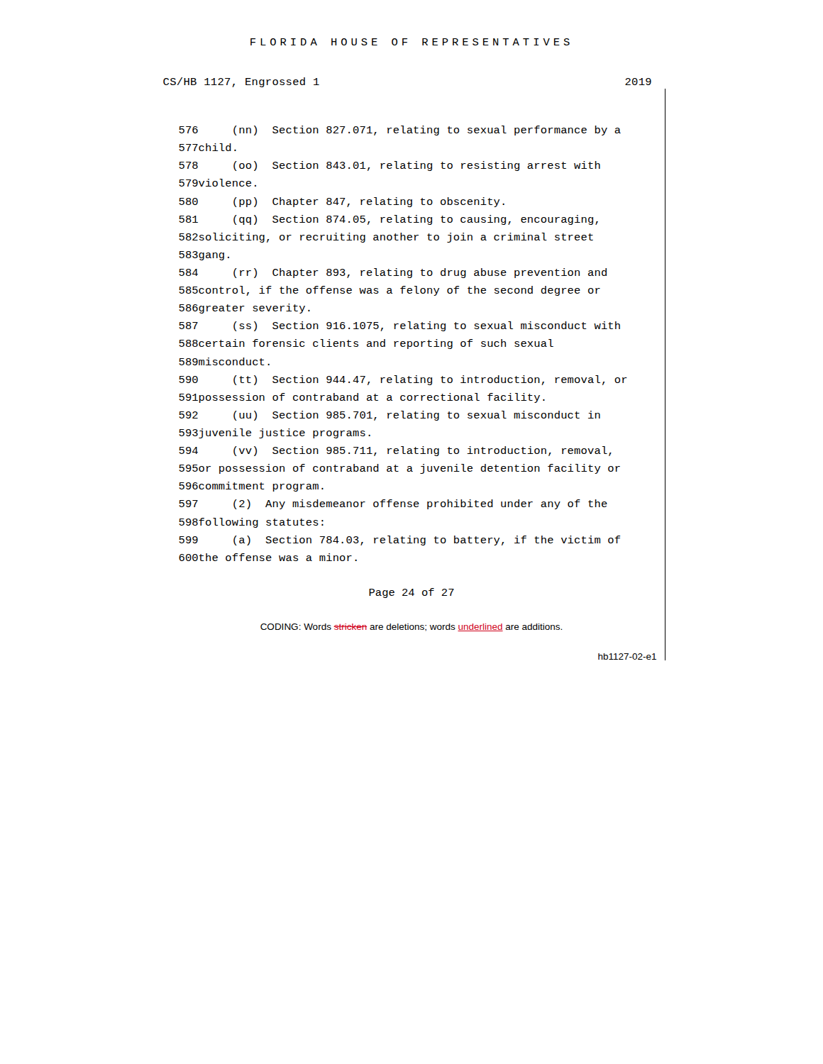FLORIDA HOUSE OF REPRESENTATIVES
CS/HB 1127, Engrossed 1 2019
| 576 | (nn) Section 827.071, relating to sexual performance by a |
| 577 | child. |
| 578 | (oo) Section 843.01, relating to resisting arrest with |
| 579 | violence. |
| 580 | (pp) Chapter 847, relating to obscenity. |
| 581 | (qq) Section 874.05, relating to causing, encouraging, |
| 582 | soliciting, or recruiting another to join a criminal street |
| 583 | gang. |
| 584 | (rr) Chapter 893, relating to drug abuse prevention and |
| 585 | control, if the offense was a felony of the second degree or |
| 586 | greater severity. |
| 587 | (ss) Section 916.1075, relating to sexual misconduct with |
| 588 | certain forensic clients and reporting of such sexual |
| 589 | misconduct. |
| 590 | (tt) Section 944.47, relating to introduction, removal, or |
| 591 | possession of contraband at a correctional facility. |
| 592 | (uu) Section 985.701, relating to sexual misconduct in |
| 593 | juvenile justice programs. |
| 594 | (vv) Section 985.711, relating to introduction, removal, |
| 595 | or possession of contraband at a juvenile detention facility or |
| 596 | commitment program. |
| 597 | (2) Any misdemeanor offense prohibited under any of the |
| 598 | following statutes: |
| 599 | (a) Section 784.03, relating to battery, if the victim of |
| 600 | the offense was a minor. |
Page 24 of 27
CODING: Words stricken are deletions; words underlined are additions.
hb1127-02-e1